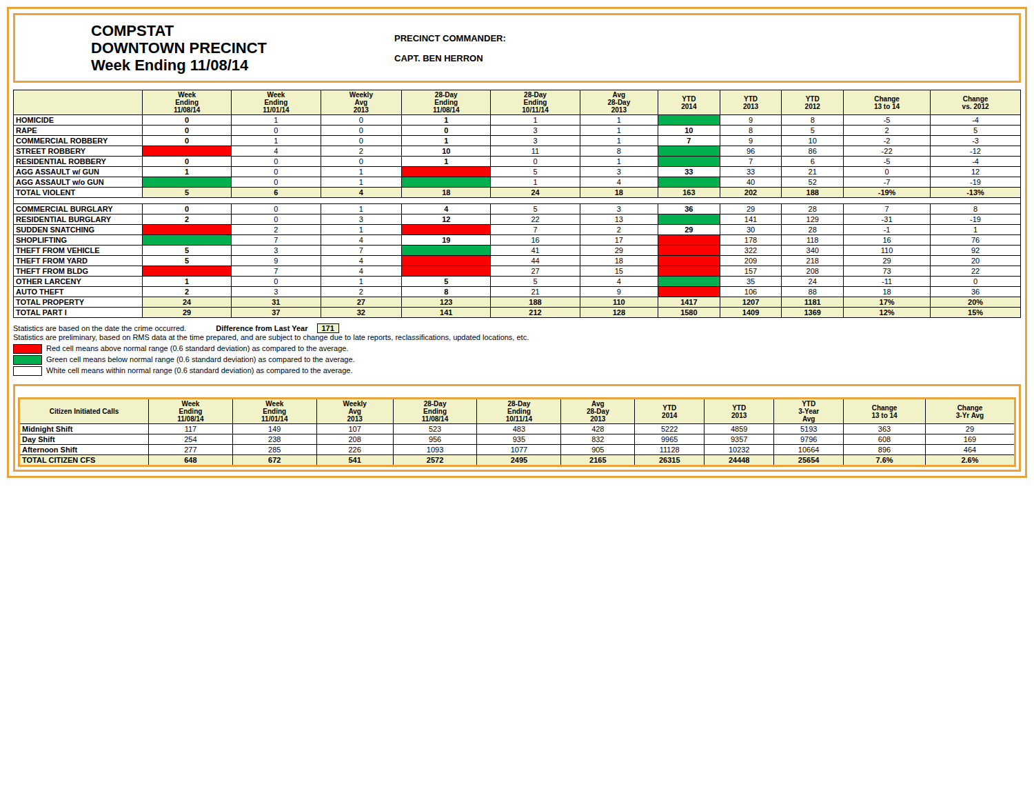COMPSTAT
DOWNTOWN PRECINCT
Week Ending 11/08/14
PRECINCT COMMANDER:
CAPT. BEN HERRON
| | Week Ending 11/08/14 | Week Ending 11/01/14 | Weekly Avg 2013 | 28-Day Ending 11/08/14 | 28-Day Ending 10/11/14 | Avg 28-Day 2013 | YTD 2014 | YTD 2013 | YTD 2012 | Change 13 to 14 | Change vs. 2012 |
| --- | --- | --- | --- | --- | --- | --- | --- | --- | --- | --- | --- |
| HOMICIDE | 0 | 1 | 0 | 1 | 1 | 1 | 4 | 9 | 8 | -5 | -4 |
| RAPE | 0 | 0 | 0 | 0 | 3 | 1 | 10 | 8 | 5 | 2 | 5 |
| COMMERCIAL ROBBERY | 0 | 1 | 0 | 1 | 3 | 1 | 7 | 9 | 10 | -2 | -3 |
| STREET ROBBERY | 4 | 4 | 2 | 10 | 11 | 8 | 74 | 96 | 86 | -22 | -12 |
| RESIDENTIAL ROBBERY | 0 | 0 | 0 | 1 | 0 | 1 | 2 | 7 | 6 | -5 | -4 |
| AGG ASSAULT w/ GUN | 1 | 0 | 1 | 5 | 5 | 3 | 33 | 33 | 21 | 0 | 12 |
| AGG ASSAULT w/o GUN | 0 | 0 | 1 | 0 | 1 | 4 | 33 | 40 | 52 | -7 | -19 |
| TOTAL VIOLENT | 5 | 6 | 4 | 18 | 24 | 18 | 163 | 202 | 188 | -19% | -13% |
| COMMERCIAL BURGLARY | 0 | 0 | 1 | 4 | 5 | 3 | 36 | 29 | 28 | 7 | 8 |
| RESIDENTIAL BURGLARY | 2 | 0 | 3 | 12 | 22 | 13 | 110 | 141 | 129 | -31 | -19 |
| SUDDEN SNATCHING | 1 | 2 | 1 | 5 | 7 | 2 | 29 | 30 | 28 | -1 | 1 |
| SHOPLIFTING | 1 | 7 | 4 | 19 | 16 | 17 | 194 | 178 | 118 | 16 | 76 |
| THEFT FROM VEHICLE | 5 | 3 | 7 | 18 | 41 | 29 | 432 | 322 | 340 | 110 | 92 |
| THEFT FROM YARD | 5 | 9 | 4 | 26 | 44 | 18 | 238 | 209 | 218 | 29 | 20 |
| THEFT FROM BLDG | 7 | 7 | 4 | 26 | 27 | 15 | 230 | 157 | 208 | 73 | 22 |
| OTHER LARCENY | 1 | 0 | 1 | 5 | 5 | 4 | 24 | 35 | 24 | -11 | 0 |
| AUTO THEFT | 2 | 3 | 2 | 8 | 21 | 9 | 124 | 106 | 88 | 18 | 36 |
| TOTAL PROPERTY | 24 | 31 | 27 | 123 | 188 | 110 | 1417 | 1207 | 1181 | 17% | 20% |
| TOTAL PART I | 29 | 37 | 32 | 141 | 212 | 128 | 1580 | 1409 | 1369 | 12% | 15% |
Statistics are based on the date the crime occurred. Difference from Last Year 171
Statistics are preliminary, based on RMS data at the time prepared, and are subject to change due to late reports, reclassifications, updated locations, etc.
Red cell means above normal range (0.6 standard deviation) as compared to the average.
Green cell means below normal range (0.6 standard deviation) as compared to the average.
White cell means within normal range (0.6 standard deviation) as compared to the average.
| Citizen Initiated Calls | Week Ending 11/08/14 | Week Ending 11/01/14 | Weekly Avg 2013 | 28-Day Ending 11/08/14 | 28-Day Ending 10/11/14 | Avg 28-Day 2013 | YTD 2014 | YTD 2013 | YTD 3-Year Avg | Change 13 to 14 | Change 3-Yr Avg |
| --- | --- | --- | --- | --- | --- | --- | --- | --- | --- | --- | --- |
| Midnight Shift | 117 | 149 | 107 | 523 | 483 | 428 | 5222 | 4859 | 5193 | 363 | 29 |
| Day Shift | 254 | 238 | 208 | 956 | 935 | 832 | 9965 | 9357 | 9796 | 608 | 169 |
| Afternoon Shift | 277 | 285 | 226 | 1093 | 1077 | 905 | 11128 | 10232 | 10664 | 896 | 464 |
| TOTAL CITIZEN CFS | 648 | 672 | 541 | 2572 | 2495 | 2165 | 26315 | 24448 | 25654 | 7.6% | 2.6% |